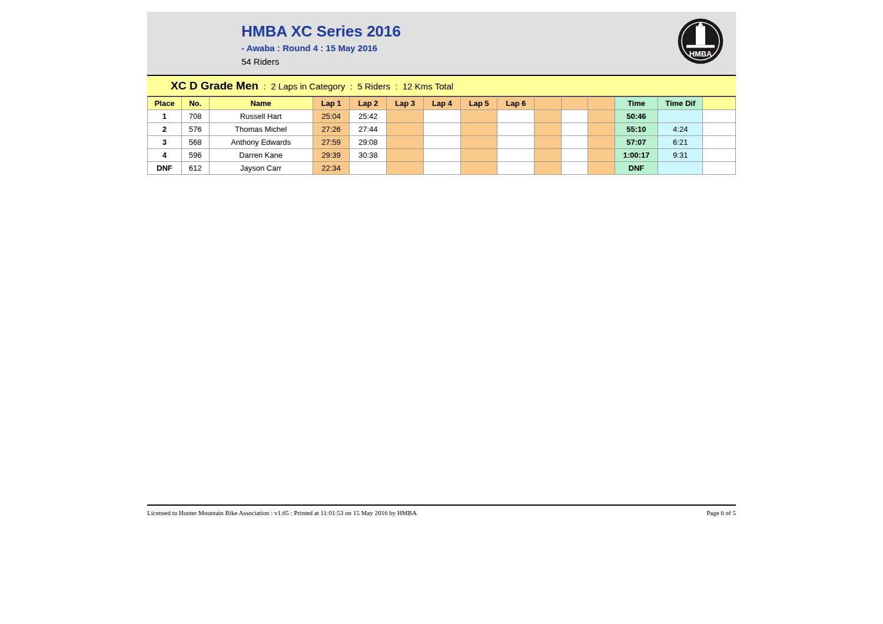HMBA
HMBA XC Series 2016
- Awaba : Round 4 : 15 May 2016
54 Riders
XC D Grade Men : 2 Laps in Category : 5 Riders : 12 Kms Total
| Place | No. | Name | Lap 1 | Lap 2 | Lap 3 | Lap 4 | Lap 5 | Lap 6 | | | | Time | Time Dif | |
| --- | --- | --- | --- | --- | --- | --- | --- | --- | --- | --- | --- | --- | --- | --- |
| 1 | 708 | Russell Hart | 25:04 | 25:42 | | | | | | | | 50:46 | | |
| 2 | 576 | Thomas Michel | 27:26 | 27:44 | | | | | | | | 55:10 | 4:24 | |
| 3 | 568 | Anthony Edwards | 27:59 | 29:08 | | | | | | | | 57:07 | 6:21 | |
| 4 | 596 | Darren Kane | 29:39 | 30:38 | | | | | | | | 1:00:17 | 9:31 | |
| DNF | 612 | Jayson Carr | 22:34 | | | | | | | | | DNF | | |
Licensed to Hunter Mountain Bike Association : v1.65 : Printed at 11:01:53 on 15 May 2016 by HMBA Page 6 of 5